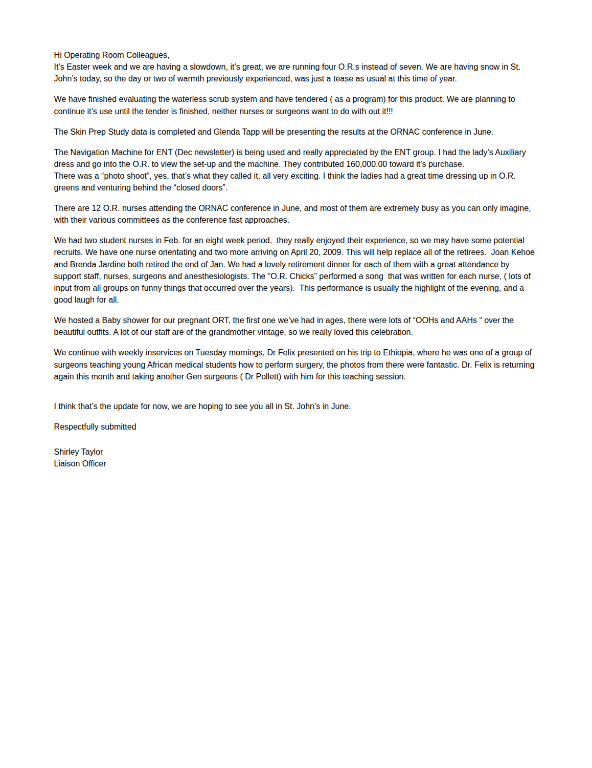Hi Operating Room Colleagues,
It’s Easter week and we are having a slowdown, it’s great, we are running four O.R.s instead of seven. We are having snow in St. John’s today, so the day or two of warmth previously experienced, was just a tease as usual at this time of year.
We have finished evaluating the waterless scrub system and have tendered ( as a program) for this product. We are planning to continue it’s use until the tender is finished, neither nurses or surgeons want to do with out it!!!
The Skin Prep Study data is completed and Glenda Tapp will be presenting the results at the ORNAC conference in June.
The Navigation Machine for ENT (Dec newsletter) is being used and really appreciated by the ENT group. I had the lady’s Auxiliary dress and go into the O.R. to view the set-up and the machine. They contributed 160,000.00 toward it’s purchase.
There was a “photo shoot”, yes, that’s what they called it, all very exciting. I think the ladies had a great time dressing up in O.R. greens and venturing behind the “closed doors”.
There are 12 O.R. nurses attending the ORNAC conference in June, and most of them are extremely busy as you can only imagine, with their various committees as the conference fast approaches.
We had two student nurses in Feb. for an eight week period, they really enjoyed their experience, so we may have some potential recruits. We have one nurse orientating and two more arriving on April 20, 2009. This will help replace all of the retirees. Joan Kehoe and Brenda Jardine both retired the end of Jan. We had a lovely retirement dinner for each of them with a great attendance by support staff, nurses, surgeons and anesthesiologists. The “O.R. Chicks” performed a song that was written for each nurse, ( lots of input from all groups on funny things that occurred over the years). This performance is usually the highlight of the evening, and a good laugh for all.
We hosted a Baby shower for our pregnant ORT, the first one we’ve had in ages, there were lots of “OOHs and AAHs “ over the beautiful outfits. A lot of our staff are of the grandmother vintage, so we really loved this celebration.
We continue with weekly inservices on Tuesday mornings, Dr Felix presented on his trip to Ethiopia, where he was one of a group of surgeons teaching young African medical students how to perform surgery, the photos from there were fantastic. Dr. Felix is returning again this month and taking another Gen surgeons ( Dr Pollett) with him for this teaching session.
I think that’s the update for now, we are hoping to see you all in St. John’s in June.
Respectfully submitted
Shirley Taylor Liaison Officer